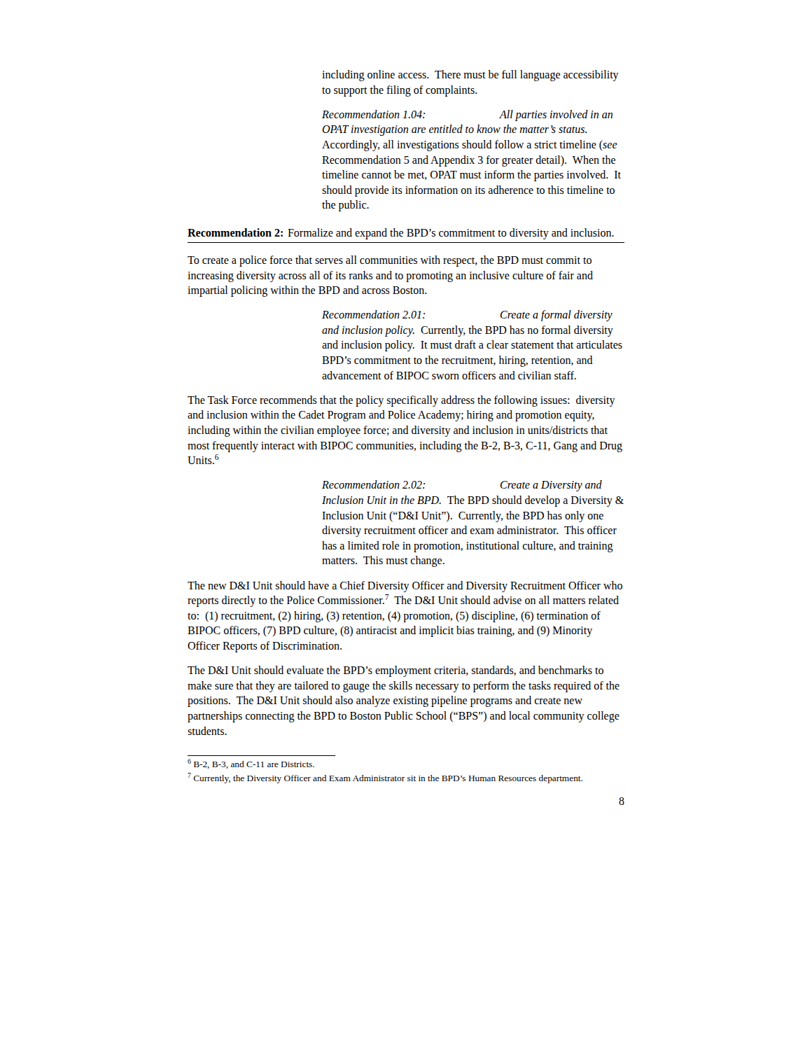including online access. There must be full language accessibility to support the filing of complaints.
Recommendation 1.04: All parties involved in an OPAT investigation are entitled to know the matter’s status. Accordingly, all investigations should follow a strict timeline (see Recommendation 5 and Appendix 3 for greater detail). When the timeline cannot be met, OPAT must inform the parties involved. It should provide its information on its adherence to this timeline to the public.
Recommendation 2: Formalize and expand the BPD’s commitment to diversity and inclusion.
To create a police force that serves all communities with respect, the BPD must commit to increasing diversity across all of its ranks and to promoting an inclusive culture of fair and impartial policing within the BPD and across Boston.
Recommendation 2.01: Create a formal diversity and inclusion policy. Currently, the BPD has no formal diversity and inclusion policy. It must draft a clear statement that articulates BPD’s commitment to the recruitment, hiring, retention, and advancement of BIPOC sworn officers and civilian staff.
The Task Force recommends that the policy specifically address the following issues: diversity and inclusion within the Cadet Program and Police Academy; hiring and promotion equity, including within the civilian employee force; and diversity and inclusion in units/districts that most frequently interact with BIPOC communities, including the B-2, B-3, C-11, Gang and Drug Units.6
Recommendation 2.02: Create a Diversity and Inclusion Unit in the BPD. The BPD should develop a Diversity & Inclusion Unit (“D&I Unit”). Currently, the BPD has only one diversity recruitment officer and exam administrator. This officer has a limited role in promotion, institutional culture, and training matters. This must change.
The new D&I Unit should have a Chief Diversity Officer and Diversity Recruitment Officer who reports directly to the Police Commissioner.7 The D&I Unit should advise on all matters related to: (1) recruitment, (2) hiring, (3) retention, (4) promotion, (5) discipline, (6) termination of BIPOC officers, (7) BPD culture, (8) antiracist and implicit bias training, and (9) Minority Officer Reports of Discrimination.
The D&I Unit should evaluate the BPD’s employment criteria, standards, and benchmarks to make sure that they are tailored to gauge the skills necessary to perform the tasks required of the positions. The D&I Unit should also analyze existing pipeline programs and create new partnerships connecting the BPD to Boston Public School (“BPS”) and local community college students.
6 B-2, B-3, and C-11 are Districts.
7 Currently, the Diversity Officer and Exam Administrator sit in the BPD’s Human Resources department.
8